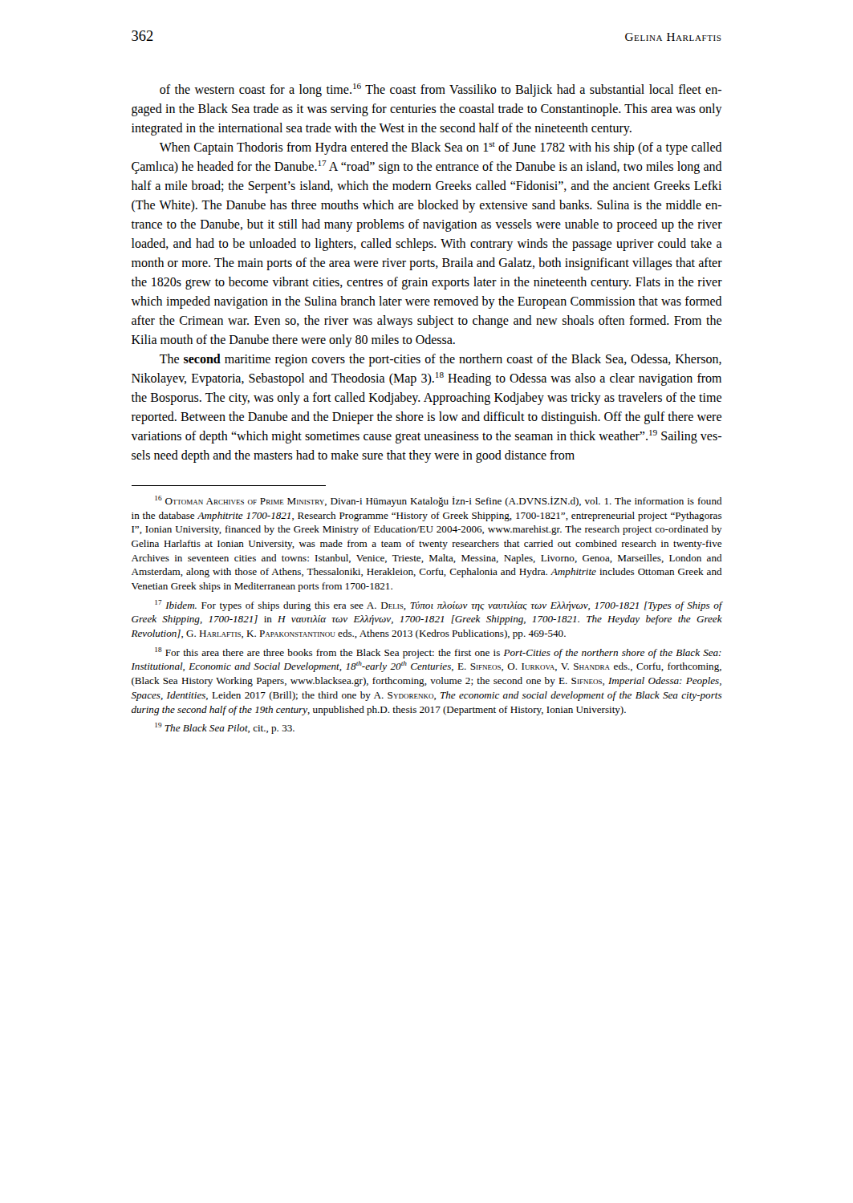362 Gelina Harlaftis
of the western coast for a long time.16 The coast from Vassiliko to Baljick had a substantial local fleet engaged in the Black Sea trade as it was serving for centuries the coastal trade to Constantinople. This area was only integrated in the international sea trade with the West in the second half of the nineteenth century.
When Captain Thodoris from Hydra entered the Black Sea on 1st of June 1782 with his ship (of a type called Çamlıca) he headed for the Danube.17 A “road” sign to the entrance of the Danube is an island, two miles long and half a mile broad; the Serpent’s island, which the modern Greeks called “Fidonisi”, and the ancient Greeks Lefki (The White). The Danube has three mouths which are blocked by extensive sand banks. Sulina is the middle entrance to the Danube, but it still had many problems of navigation as vessels were unable to proceed up the river loaded, and had to be unloaded to lighters, called schleps. With contrary winds the passage upriver could take a month or more. The main ports of the area were river ports, Braila and Galatz, both insignificant villages that after the 1820s grew to become vibrant cities, centres of grain exports later in the nineteenth century. Flats in the river which impeded navigation in the Sulina branch later were removed by the European Commission that was formed after the Crimean war. Even so, the river was always subject to change and new shoals often formed. From the Kilia mouth of the Danube there were only 80 miles to Odessa.
The second maritime region covers the port-cities of the northern coast of the Black Sea, Odessa, Kherson, Nikolayev, Evpatoria, Sebastopol and Theodosia (Map 3).18 Heading to Odessa was also a clear navigation from the Bosporus. The city, was only a fort called Kodjabey. Approaching Kodjabey was tricky as travelers of the time reported. Between the Danube and the Dnieper the shore is low and difficult to distinguish. Off the gulf there were variations of depth “which might sometimes cause great uneasiness to the seaman in thick weather”.19 Sailing vessels need depth and the masters had to make sure that they were in good distance from
16 Ottoman Archives of Prime Ministry, Divan-i Hümayun Kataloğu İzn-i Sefine (A.DVNS.İZN.d), vol. 1. The information is found in the database Amphitrite 1700-1821, Research Programme “History of Greek Shipping, 1700-1821”, entrepreneurial project “Pythagoras I”, Ionian University, financed by the Greek Ministry of Education/EU 2004-2006, www.marehist.gr. The research project co-ordinated by Gelina Harlaftis at Ionian University, was made from a team of twenty researchers that carried out combined research in twenty-five Archives in seventeen cities and towns: Istanbul, Venice, Trieste, Malta, Messina, Naples, Livorno, Genoa, Marseilles, London and Amsterdam, along with those of Athens, Thessaloniki, Herakleion, Corfu, Cephalonia and Hydra. Amphitrite includes Ottoman Greek and Venetian Greek ships in Mediterranean ports from 1700-1821.
17 Ibidem. For types of ships during this era see A. Delis, Τύποι πλοίων της ναυτιλίας των Ελλήνων, 1700-1821 [Types of Ships of Greek Shipping, 1700-1821] in Η ναυτιλία των Ελλήνων, 1700-1821 [Greek Shipping, 1700-1821. The Heyday before the Greek Revolution], G. Harlaftis, K. Papakonstantinou eds., Athens 2013 (Kedros Publications), pp. 469-540.
18 For this area there are three books from the Black Sea project: the first one is Port-Cities of the northern shore of the Black Sea: Institutional, Economic and Social Development, 18th-early 20th Centuries, E. Sifneos, O. Iurkova, V. Shandra eds., Corfu, forthcoming, (Black Sea History Working Papers, www.blacksea.gr), forthcoming, volume 2; the second one by E. Sifneos, Imperial Odessa: Peoples, Spaces, Identities, Leiden 2017 (Brill); the third one by A. Sydorenko, The economic and social development of the Black Sea city-ports during the second half of the 19th century, unpublished ph.D. thesis 2017 (Department of History, Ionian University).
19 The Black Sea Pilot, cit., p. 33.